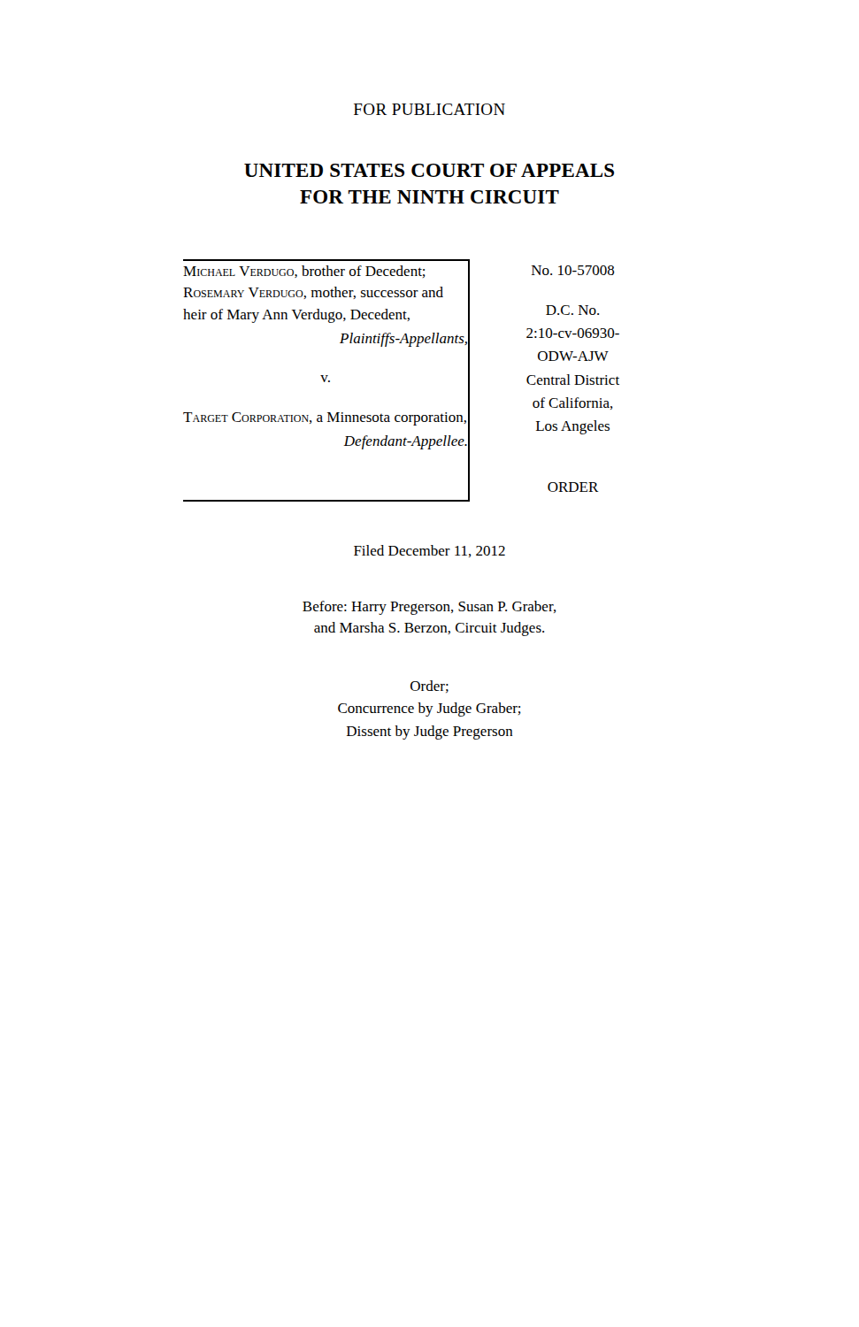FOR PUBLICATION
United States Court of Appeals
for the Ninth Circuit
| Michael Verdugo , brother of Decedent; Rosemary Verdugo , mother, successor and heir of Mary Ann Verdugo, Decedent, Plaintiffs-Appellants, v. Target Corporation , a Minnesota corporation, Defendant-Appellee. | No. 10-57008 D.C. No. 2:10-cv-06930- ODW-AJW Central District of California, Los Angeles ORDER |
Filed December 11, 2012
Before: Harry Pregerson, Susan P. Graber,
and Marsha S. Berzon, Circuit Judges.
Order;
Concurrence by Judge Graber;
Dissent by Judge Pregerson